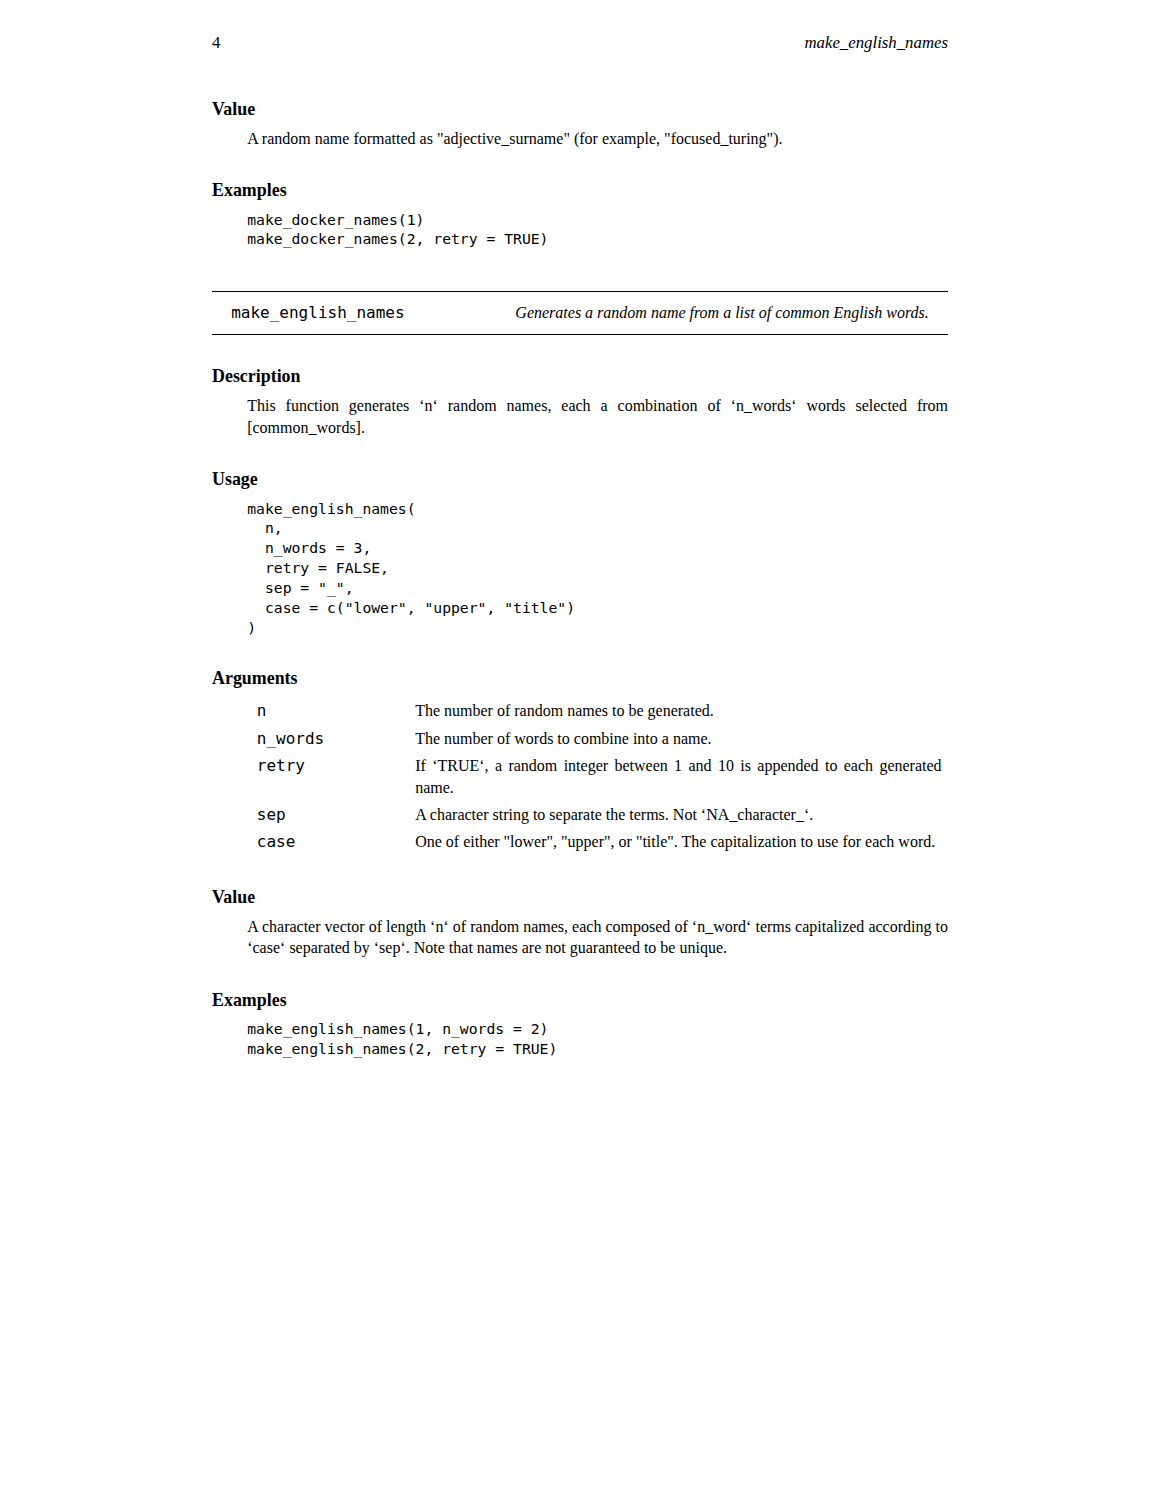4 make_english_names
Value
A random name formatted as "adjective_surname" (for example, "focused_turing").
Examples
make_docker_names(1)
make_docker_names(2, retry = TRUE)
make_english_names Generates a random name from a list of common English words.
Description
This function generates ‘n‘ random names, each a combination of ‘n_words‘ words selected from [common_words].
Usage
make_english_names(
  n,
  n_words = 3,
  retry = FALSE,
  sep = "_",
  case = c("lower", "upper", "title")
)
Arguments
| n | The number of random names to be generated. |
| n_words | The number of words to combine into a name. |
| retry | If ‘TRUE‘, a random integer between 1 and 10 is appended to each generated name. |
| sep | A character string to separate the terms. Not ‘NA_character_‘. |
| case | One of either "lower", "upper", or "title". The capitalization to use for each word. |
Value
A character vector of length ‘n‘ of random names, each composed of ‘n_word‘ terms capitalized according to ‘case‘ separated by ‘sep‘. Note that names are not guaranteed to be unique.
Examples
make_english_names(1, n_words = 2)
make_english_names(2, retry = TRUE)